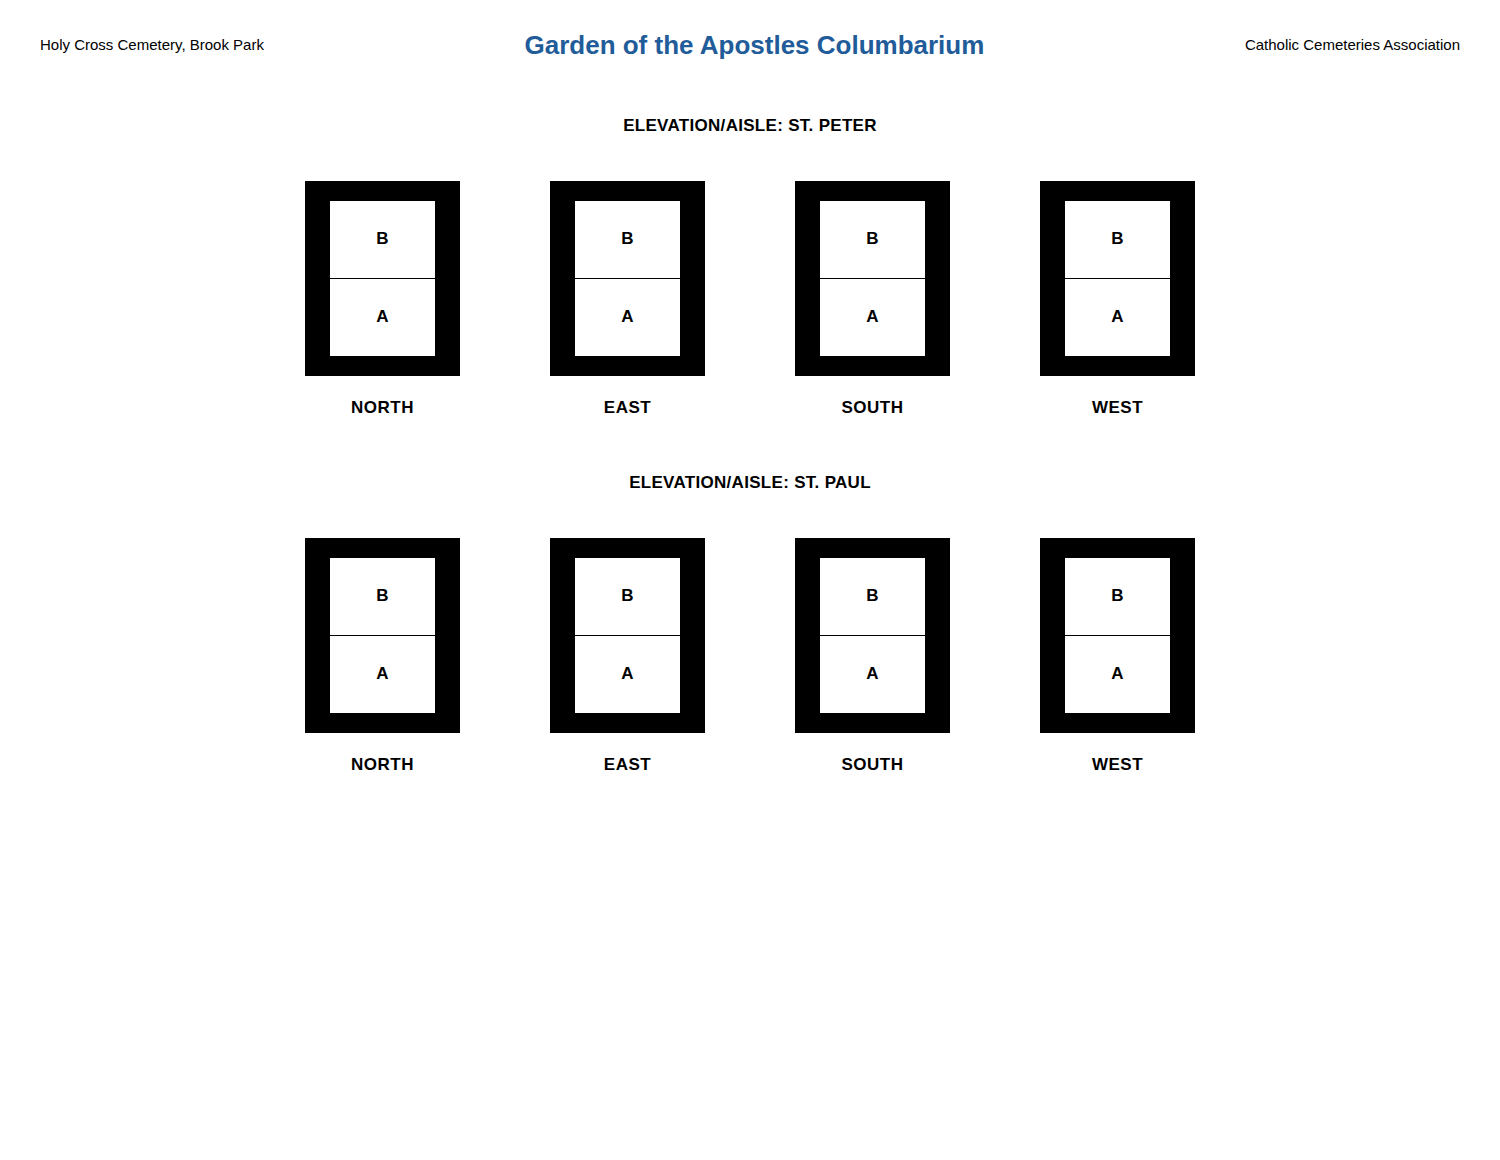Holy Cross Cemetery, Brook Park
Garden of the Apostles Columbarium
Catholic Cemeteries Association
ELEVATION/AISLE: ST. PETER
B
A
NORTH
B
A
EAST
B
A
SOUTH
B
A
WEST
ELEVATION/AISLE: ST. PAUL
B
A
NORTH
B
A
EAST
B
A
SOUTH
B
A
WEST